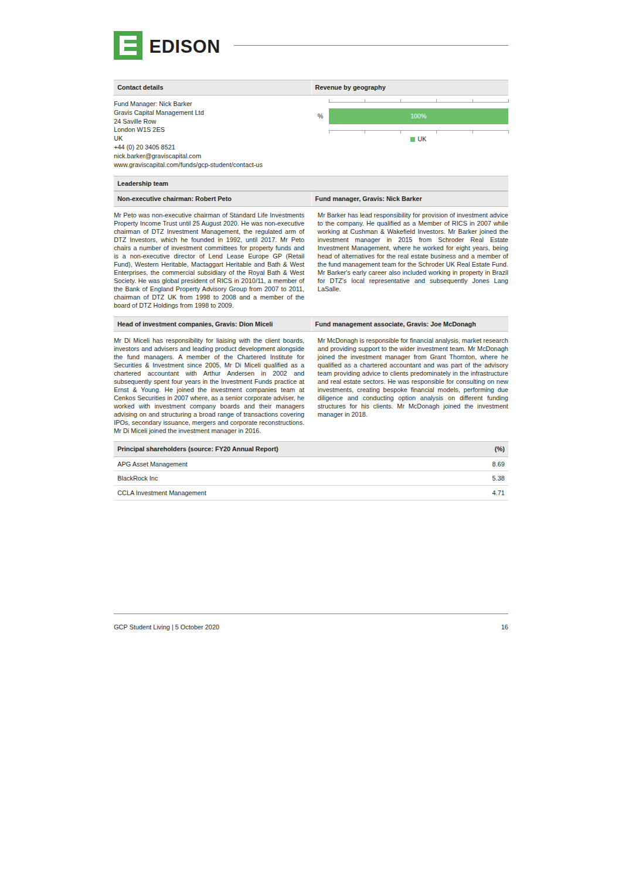EDISON
Contact details
Revenue by geography
Fund Manager: Nick Barker
Gravis Capital Management Ltd
24 Saville Row
London W1S 2ES
UK
+44 (0) 20 3405 8521
nick.barker@graviscapital.com
www.graviscapital.com/funds/gcp-student/contact-us
%
100%
UK
Leadership team
Non-executive chairman: Robert Peto
Fund manager, Gravis: Nick Barker
Mr Peto was non-executive chairman of Standard Life Investments Property Income Trust until 25 August 2020. He was non-executive chairman of DTZ Investment Management, the regulated arm of DTZ Investors, which he founded in 1992, until 2017. Mr Peto chairs a number of investment committees for property funds and is a non-executive director of Lend Lease Europe GP (Retail Fund), Western Heritable, Mactaggart Heritable and Bath & West Enterprises, the commercial subsidiary of the Royal Bath & West Society. He was global president of RICS in 2010/11, a member of the Bank of England Property Advisory Group from 2007 to 2011, chairman of DTZ UK from 1998 to 2008 and a member of the board of DTZ Holdings from 1998 to 2009.
Mr Barker has lead responsibility for provision of investment advice to the company. He qualified as a Member of RICS in 2007 while working at Cushman & Wakefield Investors. Mr Barker joined the investment manager in 2015 from Schroder Real Estate Investment Management, where he worked for eight years, being head of alternatives for the real estate business and a member of the fund management team for the Schroder UK Real Estate Fund. Mr Barker's early career also included working in property in Brazil for DTZ's local representative and subsequently Jones Lang LaSalle.
Head of investment companies, Gravis: Dion Miceli
Fund management associate, Gravis: Joe McDonagh
Mr Di Miceli has responsibility for liaising with the client boards, investors and advisers and leading product development alongside the fund managers. A member of the Chartered Institute for Securities & Investment since 2005, Mr Di Miceli qualified as a chartered accountant with Arthur Andersen in 2002 and subsequently spent four years in the Investment Funds practice at Ernst & Young. He joined the investment companies team at Cenkos Securities in 2007 where, as a senior corporate adviser, he worked with investment company boards and their managers advising on and structuring a broad range of transactions covering IPOs, secondary issuance, mergers and corporate reconstructions. Mr Di Miceli joined the investment manager in 2016.
Mr McDonagh is responsible for financial analysis, market research and providing support to the wider investment team. Mr McDonagh joined the investment manager from Grant Thornton, where he qualified as a chartered accountant and was part of the advisory team providing advice to clients predominately in the infrastructure and real estate sectors. He was responsible for consulting on new investments, creating bespoke financial models, performing due diligence and conducting option analysis on different funding structures for his clients. Mr McDonagh joined the investment manager in 2018.
Principal shareholders (source: FY20 Annual Report)
(%)
APG Asset Management
8.69
BlackRock Inc
5.38
CCLA Investment Management
4.71
GCP Student Living | 5 October 2020
16